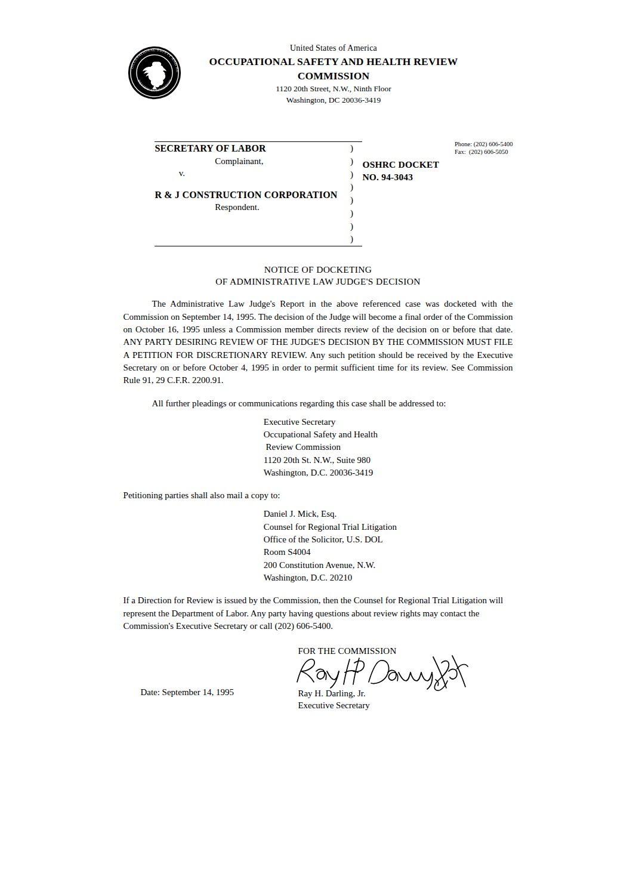OCCUPATIONAL SAFETY AND HEALTH REVIEW COMMISSION
United States of America
OCCUPATIONAL SAFETY AND HEALTH REVIEW COMMISSION
1120 20th Street, N.W., Ninth Floor
Washington, DC 20036-3419
Phone: (202) 606-5400
Fax: (202) 606-5050
| SECRETARY OF LABOR Complainant, v. R & J CONSTRUCTION CORPORATION Respondent. | ) ) ) ) ) ) ) ) | OSHRC DOCKET NO. 94-3043 |
NOTICE OF DOCKETING
OF ADMINISTRATIVE LAW JUDGE'S DECISION
The Administrative Law Judge's Report in the above referenced case was docketed with the Commission on September 14, 1995. The decision of the Judge will become a final order of the Commission on October 16, 1995 unless a Commission member directs review of the decision on or before that date. ANY PARTY DESIRING REVIEW OF THE JUDGE'S DECISION BY THE COMMISSION MUST FILE A PETITION FOR DISCRETIONARY REVIEW. Any such petition should be received by the Executive Secretary on or before October 4, 1995 in order to permit sufficient time for its review. See Commission Rule 91, 29 C.F.R. 2200.91.
All further pleadings or communications regarding this case shall be addressed to:
Executive Secretary
Occupational Safety and Health
Review Commission
1120 20th St. N.W., Suite 980
Washington, D.C. 20036-3419
Petitioning parties shall also mail a copy to:
Daniel J. Mick, Esq.
Counsel for Regional Trial Litigation
Office of the Solicitor, U.S. DOL
Room S4004
200 Constitution Avenue, N.W.
Washington, D.C. 20210
If a Direction for Review is issued by the Commission, then the Counsel for Regional Trial Litigation will represent the Department of Labor. Any party having questions about review rights may contact the Commission's Executive Secretary or call (202) 606-5400.
FOR THE COMMISSION
Ray H. Darling, Jr.
Executive Secretary
Date: September 14, 1995